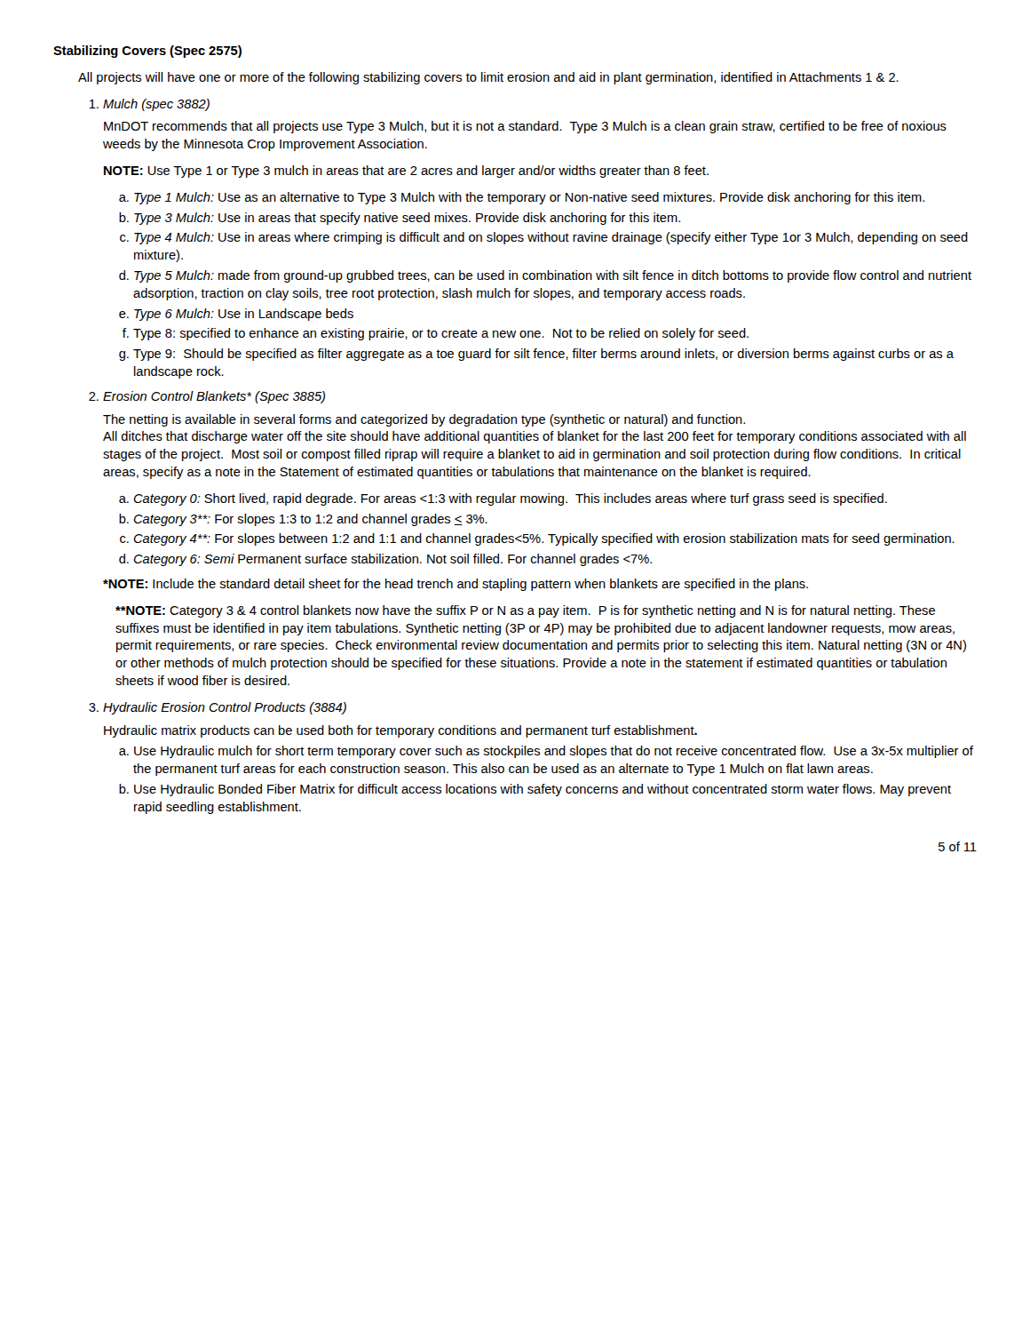Stabilizing Covers (Spec 2575)
All projects will have one or more of the following stabilizing covers to limit erosion and aid in plant germination, identified in Attachments 1 & 2.
Mulch (spec 3882)
MnDOT recommends that all projects use Type 3 Mulch, but it is not a standard. Type 3 Mulch is a clean grain straw, certified to be free of noxious weeds by the Minnesota Crop Improvement Association.
NOTE: Use Type 1 or Type 3 mulch in areas that are 2 acres and larger and/or widths greater than 8 feet.
Type 1 Mulch: Use as an alternative to Type 3 Mulch with the temporary or Non-native seed mixtures. Provide disk anchoring for this item.
Type 3 Mulch: Use in areas that specify native seed mixes. Provide disk anchoring for this item.
Type 4 Mulch: Use in areas where crimping is difficult and on slopes without ravine drainage (specify either Type 1or 3 Mulch, depending on seed mixture).
Type 5 Mulch: made from ground-up grubbed trees, can be used in combination with silt fence in ditch bottoms to provide flow control and nutrient adsorption, traction on clay soils, tree root protection, slash mulch for slopes, and temporary access roads.
Type 6 Mulch: Use in Landscape beds
Type 8: specified to enhance an existing prairie, or to create a new one. Not to be relied on solely for seed.
Type 9: Should be specified as filter aggregate as a toe guard for silt fence, filter berms around inlets, or diversion berms against curbs or as a landscape rock.
Erosion Control Blankets* (Spec 3885)
The netting is available in several forms and categorized by degradation type (synthetic or natural) and function.
All ditches that discharge water off the site should have additional quantities of blanket for the last 200 feet for temporary conditions associated with all stages of the project. Most soil or compost filled riprap will require a blanket to aid in germination and soil protection during flow conditions. In critical areas, specify as a note in the Statement of estimated quantities or tabulations that maintenance on the blanket is required.
Category 0: Short lived, rapid degrade. For areas <1:3 with regular mowing. This includes areas where turf grass seed is specified.
Category 3**: For slopes 1:3 to 1:2 and channel grades < 3%.
Category 4**: For slopes between 1:2 and 1:1 and channel grades<5%. Typically specified with erosion stabilization mats for seed germination.
Category 6: Semi Permanent surface stabilization. Not soil filled. For channel grades <7%.
*NOTE: Include the standard detail sheet for the head trench and stapling pattern when blankets are specified in the plans.
**NOTE: Category 3 & 4 control blankets now have the suffix P or N as a pay item. P is for synthetic netting and N is for natural netting. These suffixes must be identified in pay item tabulations. Synthetic netting (3P or 4P) may be prohibited due to adjacent landowner requests, mow areas, permit requirements, or rare species. Check environmental review documentation and permits prior to selecting this item. Natural netting (3N or 4N) or other methods of mulch protection should be specified for these situations. Provide a note in the statement if estimated quantities or tabulation sheets if wood fiber is desired.
Hydraulic Erosion Control Products (3884)
Hydraulic matrix products can be used both for temporary conditions and permanent turf establishment.
Use Hydraulic mulch for short term temporary cover such as stockpiles and slopes that do not receive concentrated flow. Use a 3x-5x multiplier of the permanent turf areas for each construction season. This also can be used as an alternate to Type 1 Mulch on flat lawn areas.
Use Hydraulic Bonded Fiber Matrix for difficult access locations with safety concerns and without concentrated storm water flows. May prevent rapid seedling establishment.
5 of 11